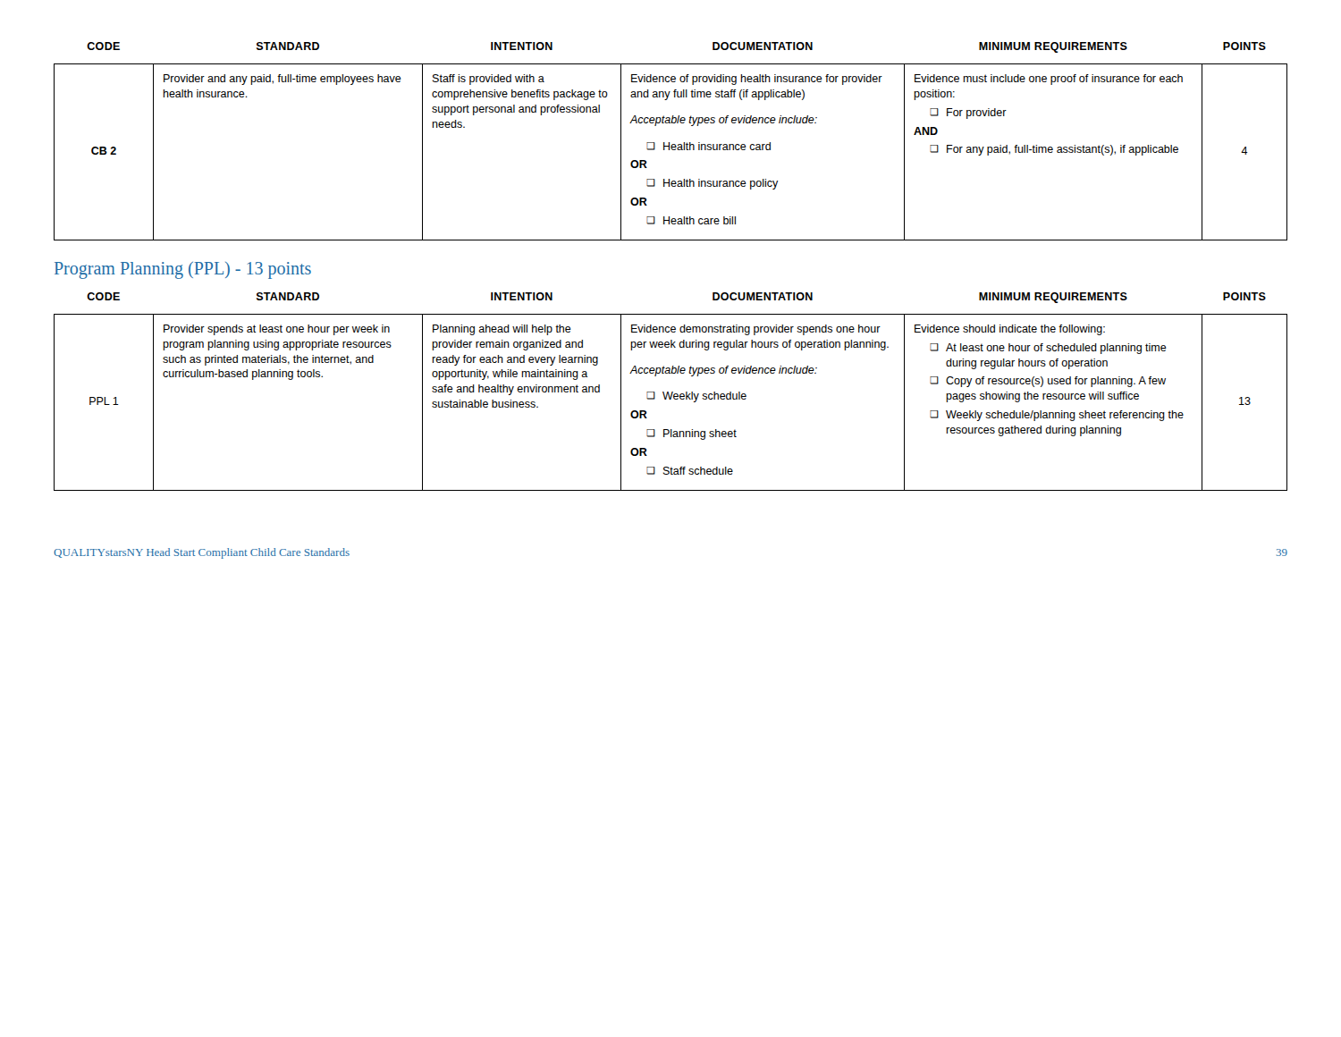| CODE | STANDARD | INTENTION | DOCUMENTATION | MINIMUM REQUIREMENTS | POINTS |
| --- | --- | --- | --- | --- | --- |
| CB 2 | Provider and any paid, full-time employees have health insurance. | Staff is provided with a comprehensive benefits package to support personal and professional needs. | Evidence of providing health insurance for provider and any full time staff (if applicable) Acceptable types of evidence include: Health insurance card OR Health insurance policy OR Health care bill | Evidence must include one proof of insurance for each position: For provider AND For any paid, full-time assistant(s), if applicable | 4 |
Program Planning (PPL) - 13 points
| CODE | STANDARD | INTENTION | DOCUMENTATION | MINIMUM REQUIREMENTS | POINTS |
| --- | --- | --- | --- | --- | --- |
| PPL 1 | Provider spends at least one hour per week in program planning using appropriate resources such as printed materials, the internet, and curriculum-based planning tools. | Planning ahead will help the provider remain organized and ready for each and every learning opportunity, while maintaining a safe and healthy environment and sustainable business. | Evidence demonstrating provider spends one hour per week during regular hours of operation planning. Acceptable types of evidence include: Weekly schedule OR Planning sheet OR Staff schedule | Evidence should indicate the following: At least one hour of scheduled planning time during regular hours of operation Copy of resource(s) used for planning. A few pages showing the resource will suffice Weekly schedule/planning sheet referencing the resources gathered during planning | 13 |
QUALITYstarsNY Head Start Compliant Child Care Standards 39